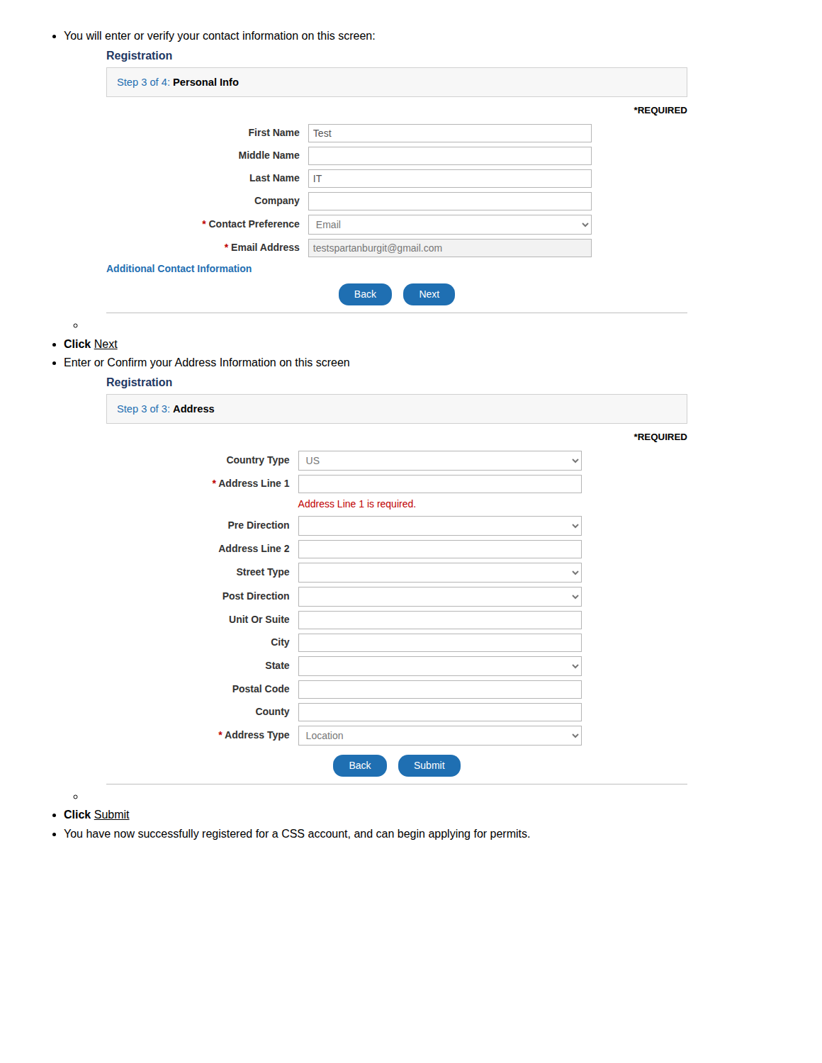You will enter or verify your contact information on this screen:
Registration
Step 3 of 4: Personal Info
*REQUIRED
| First Name | |
| Middle Name | |
| Last Name | |
| Company | |
| * Contact Preference | Email |
| * Email Address | |
Additional Contact Information
Back Next
Click Next
Enter or Confirm your Address Information on this screen
Registration
Step 3 of 3: Address
*REQUIRED
| Country Type | US |
| * Address Line 1 | |
| | Address Line 1 is required. |
| Pre Direction | |
| Address Line 2 | |
| Street Type | |
| Post Direction | |
| Unit Or Suite | |
| City | |
| State | |
| Postal Code | |
| County | |
| * Address Type | Location |
Back Submit
Click Submit
You have now successfully registered for a CSS account, and can begin applying for permits.